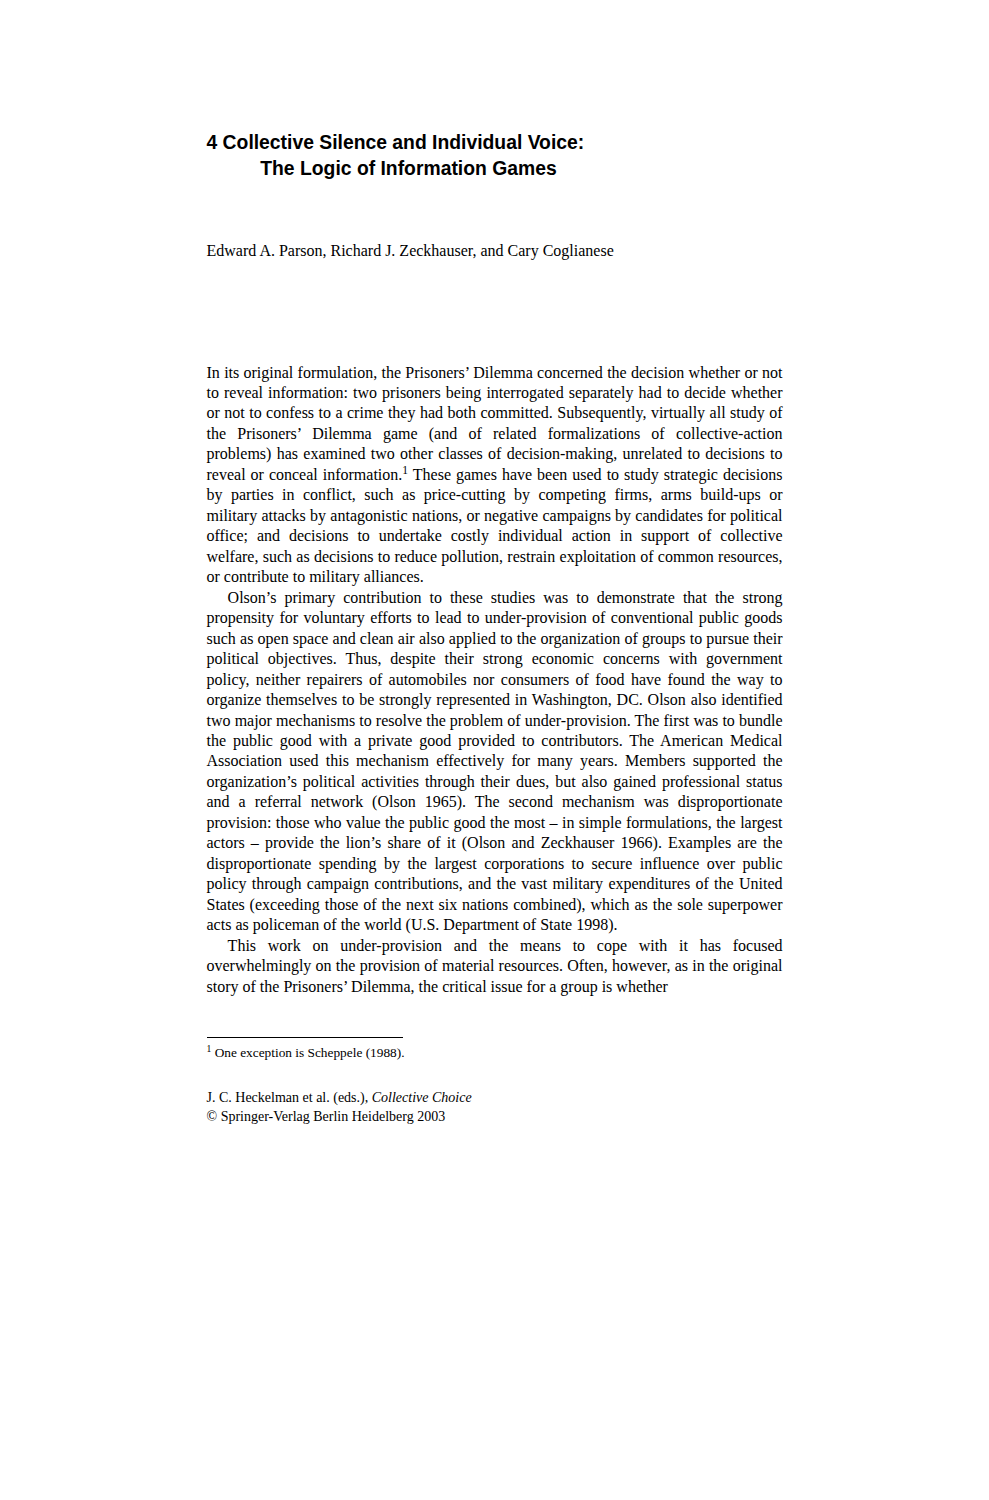4 Collective Silence and Individual Voice: The Logic of Information Games
Edward A. Parson, Richard J. Zeckhauser, and Cary Coglianese
In its original formulation, the Prisoners’ Dilemma concerned the decision whether or not to reveal information: two prisoners being interrogated separately had to decide whether or not to confess to a crime they had both committed. Subsequently, virtually all study of the Prisoners’ Dilemma game (and of related formalizations of collective-action problems) has examined two other classes of decision-making, unrelated to decisions to reveal or conceal information.1 These games have been used to study strategic decisions by parties in conflict, such as price-cutting by competing firms, arms build-ups or military attacks by antagonistic nations, or negative campaigns by candidates for political office; and decisions to undertake costly individual action in support of collective welfare, such as decisions to reduce pollution, restrain exploitation of common resources, or contribute to military alliances.
Olson’s primary contribution to these studies was to demonstrate that the strong propensity for voluntary efforts to lead to under-provision of conventional public goods such as open space and clean air also applied to the organization of groups to pursue their political objectives. Thus, despite their strong economic concerns with government policy, neither repairers of automobiles nor consumers of food have found the way to organize themselves to be strongly represented in Washington, DC. Olson also identified two major mechanisms to resolve the problem of under-provision. The first was to bundle the public good with a private good provided to contributors. The American Medical Association used this mechanism effectively for many years. Members supported the organization’s political activities through their dues, but also gained professional status and a referral network (Olson 1965). The second mechanism was disproportionate provision: those who value the public good the most – in simple formulations, the largest actors – provide the lion’s share of it (Olson and Zeckhauser 1966). Examples are the disproportionate spending by the largest corporations to secure influence over public policy through campaign contributions, and the vast military expenditures of the United States (exceeding those of the next six nations combined), which as the sole superpower acts as policeman of the world (U.S. Department of State 1998).
This work on under-provision and the means to cope with it has focused overwhelmingly on the provision of material resources. Often, however, as in the original story of the Prisoners’ Dilemma, the critical issue for a group is whether
1 One exception is Scheppele (1988).
J. C. Heckelman et al. (eds.), Collective Choice
© Springer-Verlag Berlin Heidelberg 2003